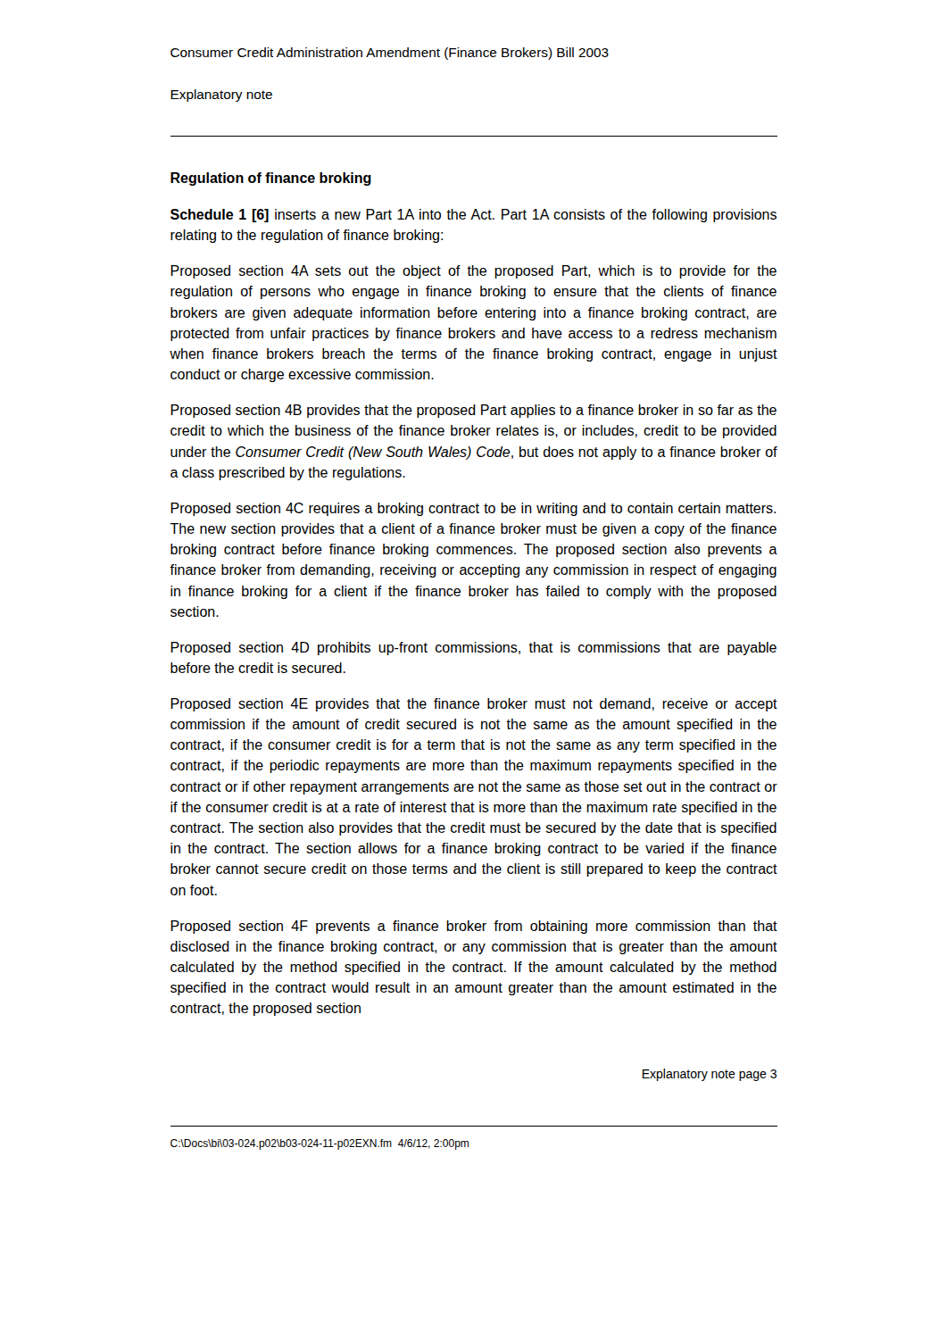Consumer Credit Administration Amendment (Finance Brokers) Bill 2003
Explanatory note
Regulation of finance broking
Schedule 1 [6] inserts a new Part 1A into the Act. Part 1A consists of the following provisions relating to the regulation of finance broking:
Proposed section 4A sets out the object of the proposed Part, which is to provide for the regulation of persons who engage in finance broking to ensure that the clients of finance brokers are given adequate information before entering into a finance broking contract, are protected from unfair practices by finance brokers and have access to a redress mechanism when finance brokers breach the terms of the finance broking contract, engage in unjust conduct or charge excessive commission.
Proposed section 4B provides that the proposed Part applies to a finance broker in so far as the credit to which the business of the finance broker relates is, or includes, credit to be provided under the Consumer Credit (New South Wales) Code, but does not apply to a finance broker of a class prescribed by the regulations.
Proposed section 4C requires a broking contract to be in writing and to contain certain matters. The new section provides that a client of a finance broker must be given a copy of the finance broking contract before finance broking commences. The proposed section also prevents a finance broker from demanding, receiving or accepting any commission in respect of engaging in finance broking for a client if the finance broker has failed to comply with the proposed section.
Proposed section 4D prohibits up-front commissions, that is commissions that are payable before the credit is secured.
Proposed section 4E provides that the finance broker must not demand, receive or accept commission if the amount of credit secured is not the same as the amount specified in the contract, if the consumer credit is for a term that is not the same as any term specified in the contract, if the periodic repayments are more than the maximum repayments specified in the contract or if other repayment arrangements are not the same as those set out in the contract or if the consumer credit is at a rate of interest that is more than the maximum rate specified in the contract. The section also provides that the credit must be secured by the date that is specified in the contract. The section allows for a finance broking contract to be varied if the finance broker cannot secure credit on those terms and the client is still prepared to keep the contract on foot.
Proposed section 4F prevents a finance broker from obtaining more commission than that disclosed in the finance broking contract, or any commission that is greater than the amount calculated by the method specified in the contract. If the amount calculated by the method specified in the contract would result in an amount greater than the amount estimated in the contract, the proposed section
Explanatory note page 3
C:\Docs\bi\03-024.p02\b03-024-11-p02EXN.fm 4/6/12, 2:00pm